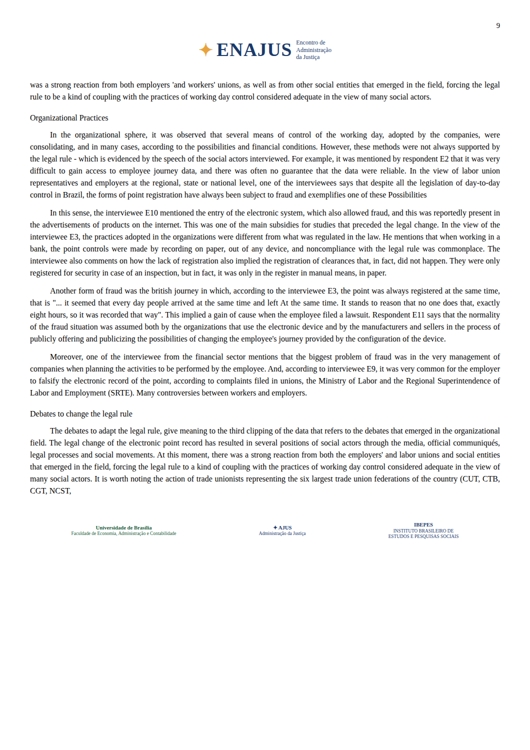9
✦ENAJUS Encontro de
Administração
da Justiça
was a strong reaction from both employers 'and workers' unions, as well as from other social entities that emerged in the field, forcing the legal rule to be a kind of coupling with the practices of working day control considered adequate in the view of many social actors.
Organizational Practices
In the organizational sphere, it was observed that several means of control of the working day, adopted by the companies, were consolidating, and in many cases, according to the possibilities and financial conditions. However, these methods were not always supported by the legal rule - which is evidenced by the speech of the social actors interviewed. For example, it was mentioned by respondent E2 that it was very difficult to gain access to employee journey data, and there was often no guarantee that the data were reliable. In the view of labor union representatives and employers at the regional, state or national level, one of the interviewees says that despite all the legislation of day-to-day control in Brazil, the forms of point registration have always been subject to fraud and exemplifies one of these Possibilities
In this sense, the interviewee E10 mentioned the entry of the electronic system, which also allowed fraud, and this was reportedly present in the advertisements of products on the internet. This was one of the main subsidies for studies that preceded the legal change. In the view of the interviewee E3, the practices adopted in the organizations were different from what was regulated in the law. He mentions that when working in a bank, the point controls were made by recording on paper, out of any device, and noncompliance with the legal rule was commonplace. The interviewee also comments on how the lack of registration also implied the registration of clearances that, in fact, did not happen. They were only registered for security in case of an inspection, but in fact, it was only in the register in manual means, in paper.
Another form of fraud was the british journey in which, according to the interviewee E3, the point was always registered at the same time, that is "... it seemed that every day people arrived at the same time and left At the same time. It stands to reason that no one does that, exactly eight hours, so it was recorded that way". This implied a gain of cause when the employee filed a lawsuit. Respondent E11 says that the normality of the fraud situation was assumed both by the organizations that use the electronic device and by the manufacturers and sellers in the process of publicly offering and publicizing the possibilities of changing the employee's journey provided by the configuration of the device.
Moreover, one of the interviewee from the financial sector mentions that the biggest problem of fraud was in the very management of companies when planning the activities to be performed by the employee. And, according to interviewee E9, it was very common for the employer to falsify the electronic record of the point, according to complaints filed in unions, the Ministry of Labor and the Regional Superintendence of Labor and Employment (SRTE). Many controversies between workers and employers.
Debates to change the legal rule
The debates to adapt the legal rule, give meaning to the third clipping of the data that refers to the debates that emerged in the organizational field. The legal change of the electronic point record has resulted in several positions of social actors through the media, official communiqués, legal processes and social movements. At this moment, there was a strong reaction from both the employers' and labor unions and social entities that emerged in the field, forcing the legal rule to a kind of coupling with the practices of working day control considered adequate in the view of many social actors. It is worth noting the action of trade unionists representing the six largest trade union federations of the country (CUT, CTB, CGT, NCST,
Universidade de BrasíliaFaculdade de Economia, Administração e Contabilidade
✦ AJUSAdministração da Justiça
IBEPESINSTITUTO BRASILEIRO DE
ESTUDOS E PESQUISAS SOCIAIS